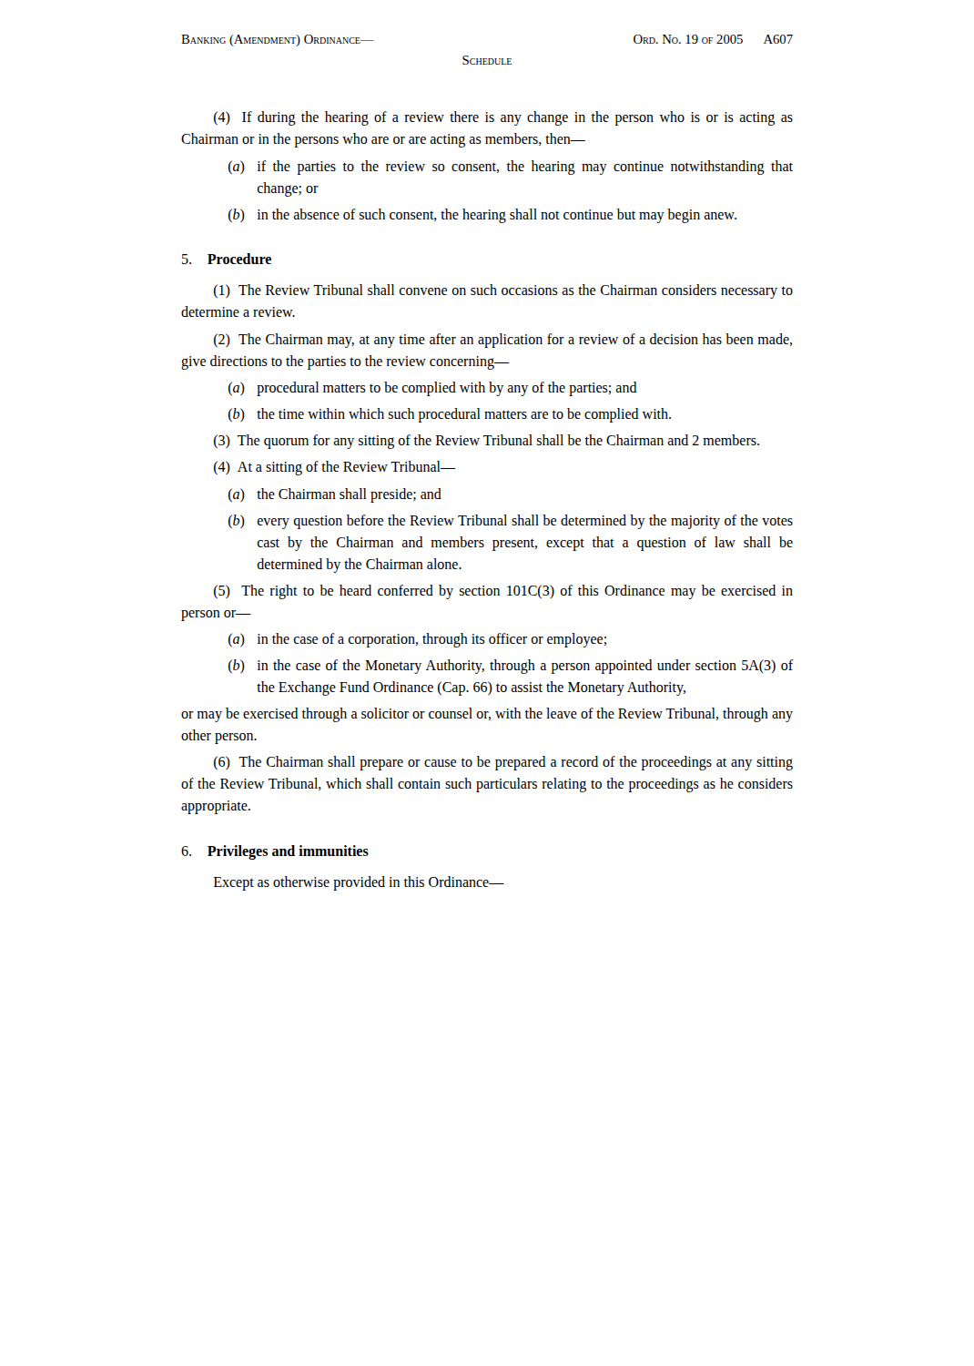Banking (Amendment) Ordinance— Ord. No. 19 of 2005 A607
Schedule
(4) If during the hearing of a review there is any change in the person who is or is acting as Chairman or in the persons who are or are acting as members, then—
(a) if the parties to the review so consent, the hearing may continue notwithstanding that change; or
(b) in the absence of such consent, the hearing shall not continue but may begin anew.
5. Procedure
(1) The Review Tribunal shall convene on such occasions as the Chairman considers necessary to determine a review.
(2) The Chairman may, at any time after an application for a review of a decision has been made, give directions to the parties to the review concerning—
(a) procedural matters to be complied with by any of the parties; and
(b) the time within which such procedural matters are to be complied with.
(3) The quorum for any sitting of the Review Tribunal shall be the Chairman and 2 members.
(4) At a sitting of the Review Tribunal—
(a) the Chairman shall preside; and
(b) every question before the Review Tribunal shall be determined by the majority of the votes cast by the Chairman and members present, except that a question of law shall be determined by the Chairman alone.
(5) The right to be heard conferred by section 101C(3) of this Ordinance may be exercised in person or—
(a) in the case of a corporation, through its officer or employee;
(b) in the case of the Monetary Authority, through a person appointed under section 5A(3) of the Exchange Fund Ordinance (Cap. 66) to assist the Monetary Authority,
or may be exercised through a solicitor or counsel or, with the leave of the Review Tribunal, through any other person.
(6) The Chairman shall prepare or cause to be prepared a record of the proceedings at any sitting of the Review Tribunal, which shall contain such particulars relating to the proceedings as he considers appropriate.
6. Privileges and immunities
Except as otherwise provided in this Ordinance—